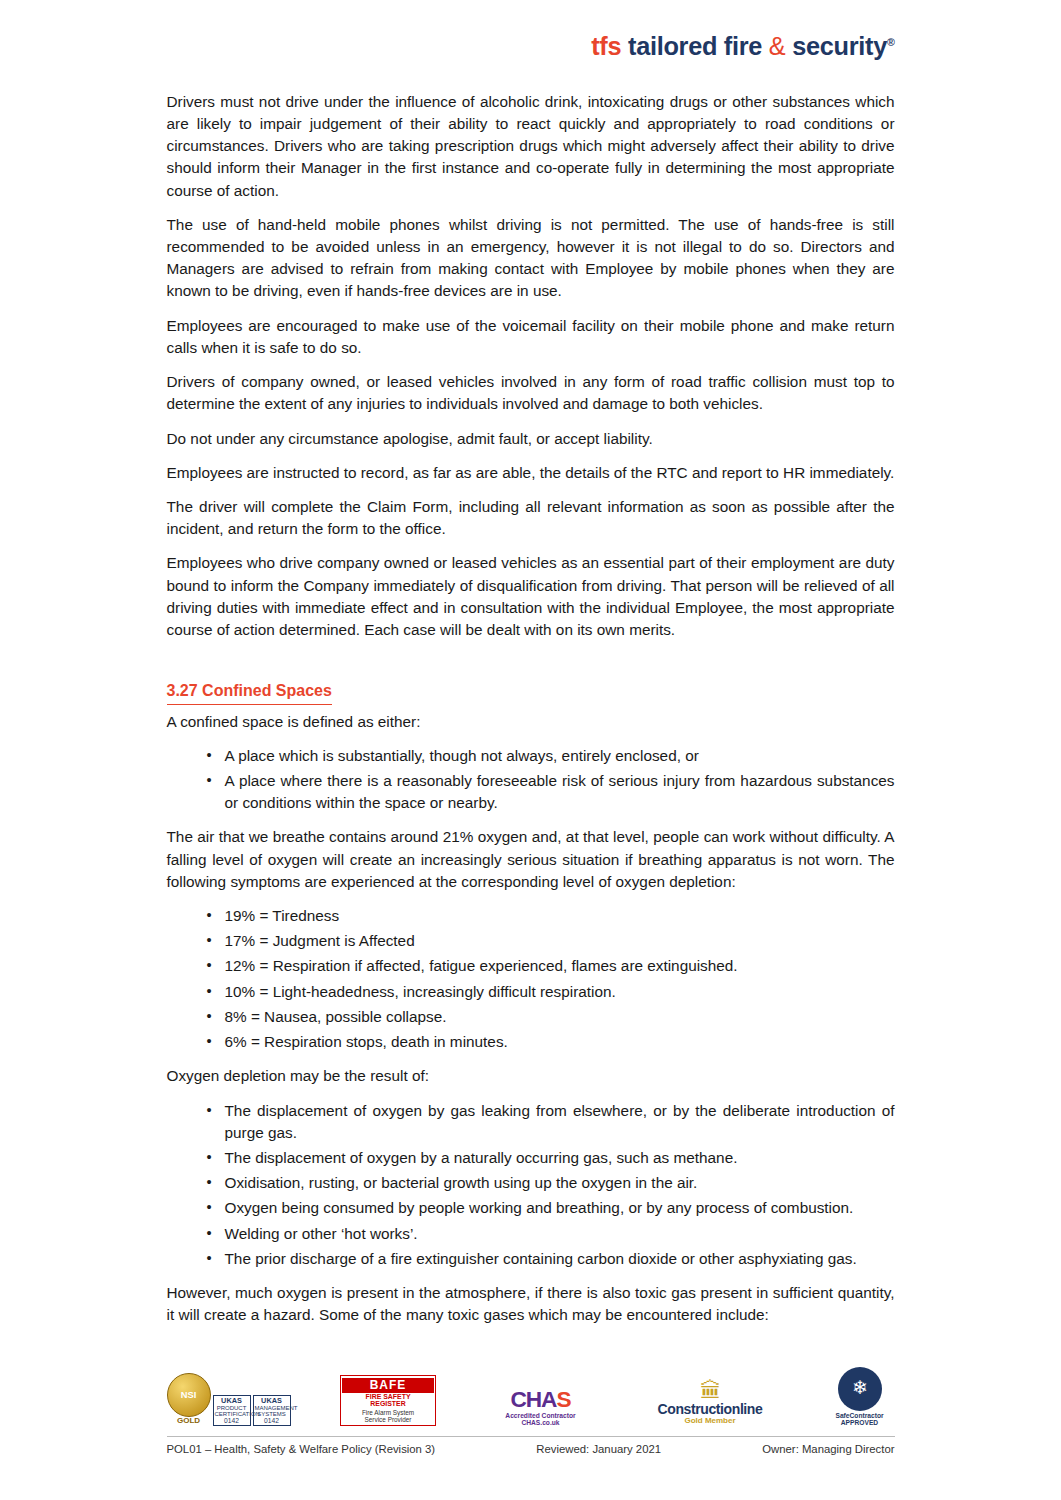tfs tailored fire & security®
Drivers must not drive under the influence of alcoholic drink, intoxicating drugs or other substances which are likely to impair judgement of their ability to react quickly and appropriately to road conditions or circumstances. Drivers who are taking prescription drugs which might adversely affect their ability to drive should inform their Manager in the first instance and co-operate fully in determining the most appropriate course of action.
The use of hand-held mobile phones whilst driving is not permitted. The use of hands-free is still recommended to be avoided unless in an emergency, however it is not illegal to do so. Directors and Managers are advised to refrain from making contact with Employee by mobile phones when they are known to be driving, even if hands-free devices are in use.
Employees are encouraged to make use of the voicemail facility on their mobile phone and make return calls when it is safe to do so.
Drivers of company owned, or leased vehicles involved in any form of road traffic collision must top to determine the extent of any injuries to individuals involved and damage to both vehicles.
Do not under any circumstance apologise, admit fault, or accept liability.
Employees are instructed to record, as far as are able, the details of the RTC and report to HR immediately.
The driver will complete the Claim Form, including all relevant information as soon as possible after the incident, and return the form to the office.
Employees who drive company owned or leased vehicles as an essential part of their employment are duty bound to inform the Company immediately of disqualification from driving. That person will be relieved of all driving duties with immediate effect and in consultation with the individual Employee, the most appropriate course of action determined. Each case will be dealt with on its own merits.
3.27 Confined Spaces
A confined space is defined as either:
A place which is substantially, though not always, entirely enclosed, or
A place where there is a reasonably foreseeable risk of serious injury from hazardous substances or conditions within the space or nearby.
The air that we breathe contains around 21% oxygen and, at that level, people can work without difficulty. A falling level of oxygen will create an increasingly serious situation if breathing apparatus is not worn. The following symptoms are experienced at the corresponding level of oxygen depletion:
19% = Tiredness
17% = Judgment is Affected
12% = Respiration if affected, fatigue experienced, flames are extinguished.
10% = Light-headedness, increasingly difficult respiration.
8% = Nausea, possible collapse.
6% = Respiration stops, death in minutes.
Oxygen depletion may be the result of:
The displacement of oxygen by gas leaking from elsewhere, or by the deliberate introduction of purge gas.
The displacement of oxygen by a naturally occurring gas, such as methane.
Oxidisation, rusting, or bacterial growth using up the oxygen in the air.
Oxygen being consumed by people working and breathing, or by any process of combustion.
Welding or other ‘hot works’.
The prior discharge of a fire extinguisher containing carbon dioxide or other asphyxiating gas.
However, much oxygen is present in the atmosphere, if there is also toxic gas present in sufficient quantity, it will create a hazard. Some of the many toxic gases which may be encountered include:
NSI
GOLD
UKAS
PRODUCT
CERTIFICATION
0142
UKAS
MANAGEMENT
SYSTEMS
0142
BAFE
FIRE SAFETY
REGISTER
Fire Alarm System
Service Provider
CHAS
Accredited Contractor
CHAS.co.uk
🏛
Constructionline
Gold Member
❄
SafeContractor
APPROVED
POL01 – Health, Safety & Welfare Policy (Revision 3) Reviewed: January 2021 Owner: Managing Director